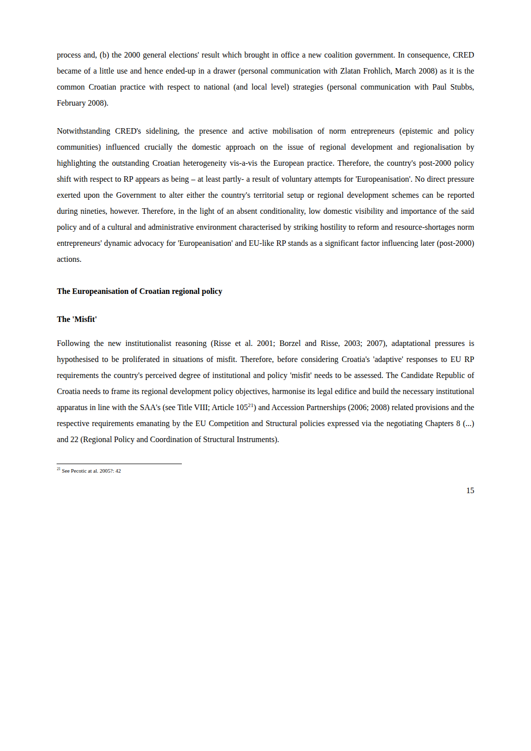process and, (b) the 2000 general elections' result which brought in office a new coalition government. In consequence, CRED became of a little use and hence ended-up in a drawer (personal communication with Zlatan Frohlich, March 2008) as it is the common Croatian practice with respect to national (and local level) strategies (personal communication with Paul Stubbs, February 2008).
Notwithstanding CRED's sidelining, the presence and active mobilisation of norm entrepreneurs (epistemic and policy communities) influenced crucially the domestic approach on the issue of regional development and regionalisation by highlighting the outstanding Croatian heterogeneity vis-a-vis the European practice. Therefore, the country's post-2000 policy shift with respect to RP appears as being – at least partly- a result of voluntary attempts for 'Europeanisation'. No direct pressure exerted upon the Government to alter either the country's territorial setup or regional development schemes can be reported during nineties, however. Therefore, in the light of an absent conditionality, low domestic visibility and importance of the said policy and of a cultural and administrative environment characterised by striking hostility to reform and resource-shortages norm entrepreneurs' dynamic advocacy for 'Europeanisation' and EU-like RP stands as a significant factor influencing later (post-2000) actions.
The Europeanisation of Croatian regional policy
The 'Misfit'
Following the new institutionalist reasoning (Risse et al. 2001; Borzel and Risse, 2003; 2007), adaptational pressures is hypothesised to be proliferated in situations of misfit. Therefore, before considering Croatia's 'adaptive' responses to EU RP requirements the country's perceived degree of institutional and policy 'misfit' needs to be assessed. The Candidate Republic of Croatia needs to frame its regional development policy objectives, harmonise its legal edifice and build the necessary institutional apparatus in line with the SAA's (see Title VIII; Article 10521) and Accession Partnerships (2006; 2008) related provisions and the respective requirements emanating by the EU Competition and Structural policies expressed via the negotiating Chapters 8 (...) and 22 (Regional Policy and Coordination of Structural Instruments).
21 See Pecotic at al. 2005?: 42
15